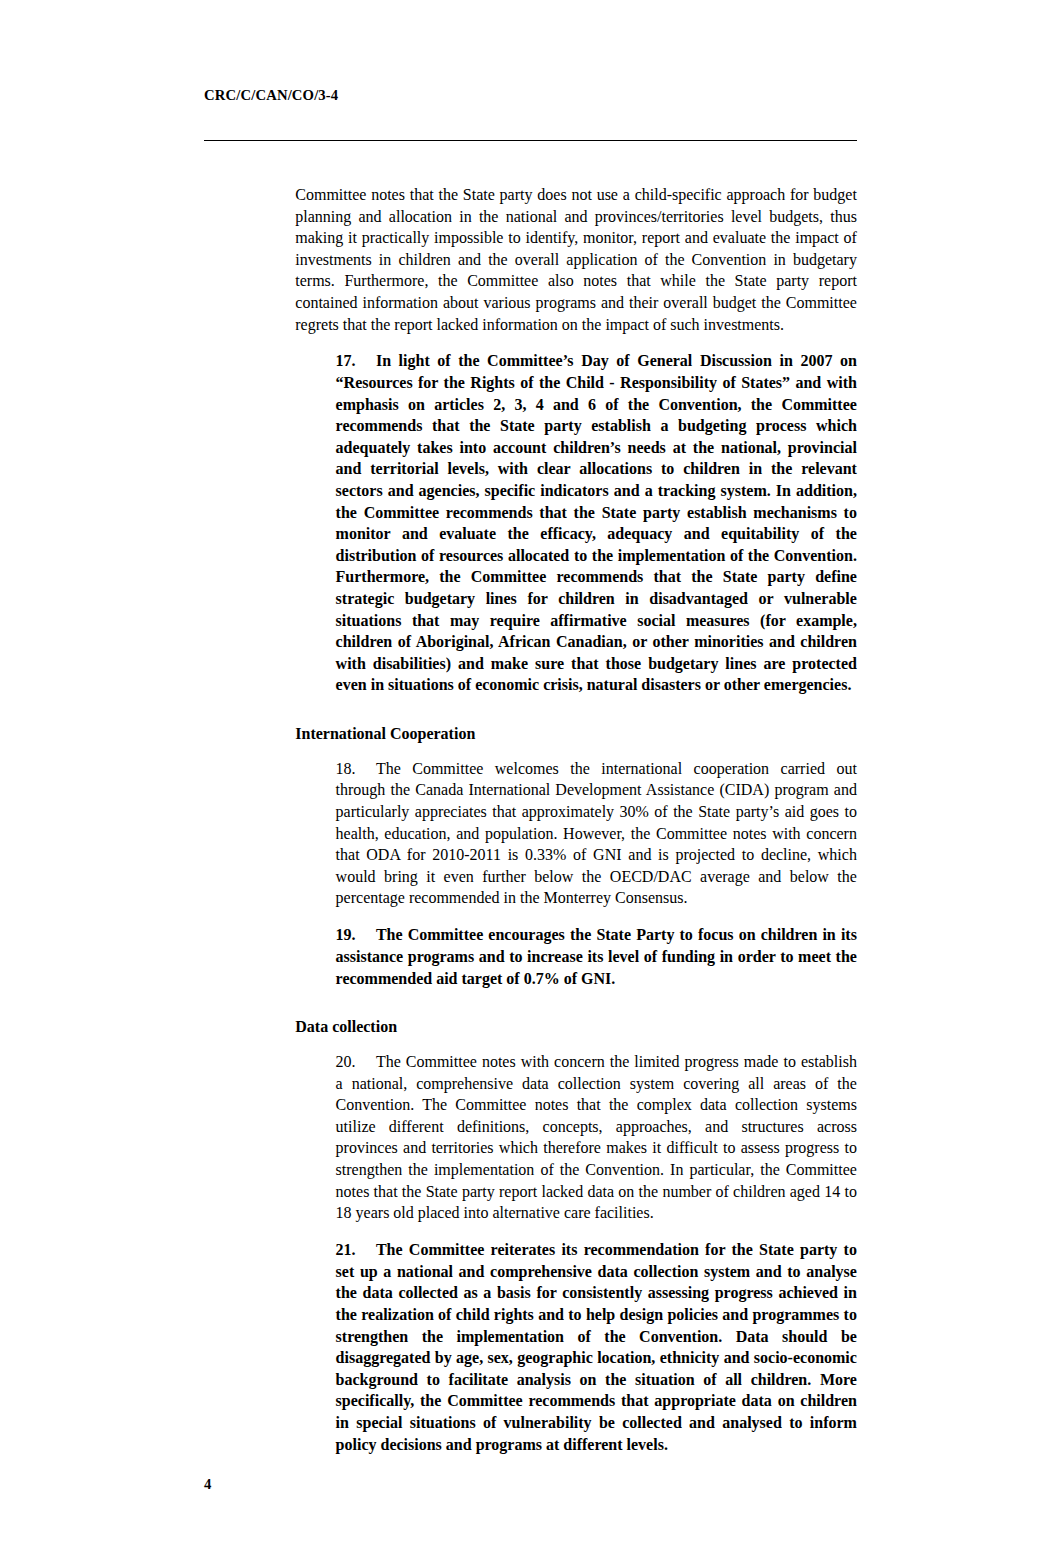CRC/C/CAN/CO/3-4
Committee notes that the State party does not use a child-specific approach for budget planning and allocation in the national and provinces/territories level budgets, thus making it practically impossible to identify, monitor, report and evaluate the impact of investments in children and the overall application of the Convention in budgetary terms. Furthermore, the Committee also notes that while the State party report contained information about various programs and their overall budget the Committee regrets that the report lacked information on the impact of such investments.
17. In light of the Committee’s Day of General Discussion in 2007 on “Resources for the Rights of the Child - Responsibility of States” and with emphasis on articles 2, 3, 4 and 6 of the Convention, the Committee recommends that the State party establish a budgeting process which adequately takes into account children’s needs at the national, provincial and territorial levels, with clear allocations to children in the relevant sectors and agencies, specific indicators and a tracking system. In addition, the Committee recommends that the State party establish mechanisms to monitor and evaluate the efficacy, adequacy and equitability of the distribution of resources allocated to the implementation of the Convention. Furthermore, the Committee recommends that the State party define strategic budgetary lines for children in disadvantaged or vulnerable situations that may require affirmative social measures (for example, children of Aboriginal, African Canadian, or other minorities and children with disabilities) and make sure that those budgetary lines are protected even in situations of economic crisis, natural disasters or other emergencies.
International Cooperation
18. The Committee welcomes the international cooperation carried out through the Canada International Development Assistance (CIDA) program and particularly appreciates that approximately 30% of the State party’s aid goes to health, education, and population. However, the Committee notes with concern that ODA for 2010-2011 is 0.33% of GNI and is projected to decline, which would bring it even further below the OECD/DAC average and below the percentage recommended in the Monterrey Consensus.
19. The Committee encourages the State Party to focus on children in its assistance programs and to increase its level of funding in order to meet the recommended aid target of 0.7% of GNI.
Data collection
20. The Committee notes with concern the limited progress made to establish a national, comprehensive data collection system covering all areas of the Convention. The Committee notes that the complex data collection systems utilize different definitions, concepts, approaches, and structures across provinces and territories which therefore makes it difficult to assess progress to strengthen the implementation of the Convention. In particular, the Committee notes that the State party report lacked data on the number of children aged 14 to 18 years old placed into alternative care facilities.
21. The Committee reiterates its recommendation for the State party to set up a national and comprehensive data collection system and to analyse the data collected as a basis for consistently assessing progress achieved in the realization of child rights and to help design policies and programmes to strengthen the implementation of the Convention. Data should be disaggregated by age, sex, geographic location, ethnicity and socio-economic background to facilitate analysis on the situation of all children. More specifically, the Committee recommends that appropriate data on children in special situations of vulnerability be collected and analysed to inform policy decisions and programs at different levels.
4